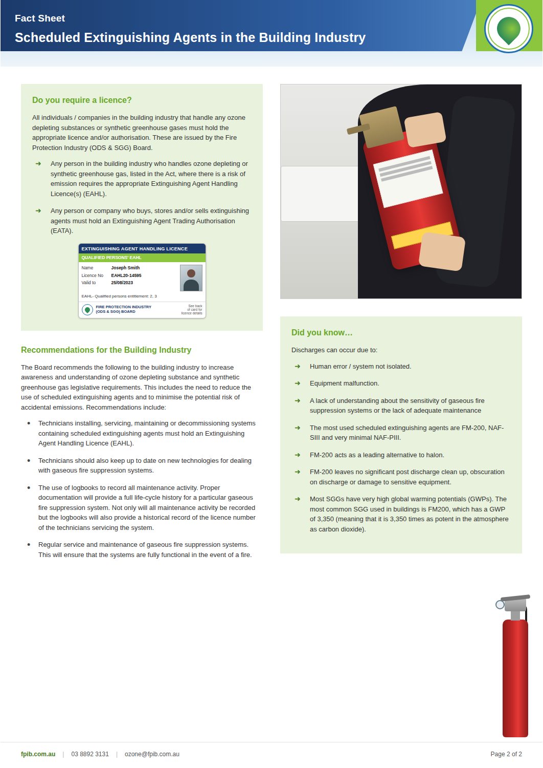Fact Sheet
Scheduled Extinguishing Agents in the Building Industry
Do you require a licence?
All individuals / companies in the building industry that handle any ozone depleting substances or synthetic greenhouse gases must hold the appropriate licence and/or authorisation. These are issued by the Fire Protection Industry (ODS & SGG) Board.
Any person in the building industry who handles ozone depleting or synthetic greenhouse gas, listed in the Act, where there is a risk of emission requires the appropriate Extinguishing Agent Handling Licence(s) (EAHL).
Any person or company who buys, stores and/or sells extinguishing agents must hold an Extinguishing Agent Trading Authorisation (EATA).
EXTINGUISHING AGENT HANDLING LICENCE
QUALIFIED PERSONS' EAHL
Name Joseph Smith
Licence No EAHL20-14595
Valid to 25/08/2023
EAHL- Qualified persons entitlement: 2, 3
FIRE PROTECTION INDUSTRY
(ODS & SGG) BOARD
See back
of card for
licence details
Recommendations for the Building Industry
The Board recommends the following to the building industry to increase awareness and understanding of ozone depleting substance and synthetic greenhouse gas legislative requirements. This includes the need to reduce the use of scheduled extinguishing agents and to minimise the potential risk of accidental emissions. Recommendations include:
Technicians installing, servicing, maintaining or decommissioning systems containing scheduled extinguishing agents must hold an Extinguishing Agent Handling Licence (EAHL).
Technicians should also keep up to date on new technologies for dealing with gaseous fire suppression systems.
The use of logbooks to record all maintenance activity. Proper documentation will provide a full life-cycle history for a particular gaseous fire suppression system. Not only will all maintenance activity be recorded but the logbooks will also provide a historical record of the licence number of the technicians servicing the system.
Regular service and maintenance of gaseous fire suppression systems. This will ensure that the systems are fully functional in the event of a fire.
Did you know…
Discharges can occur due to:
Human error / system not isolated.
Equipment malfunction.
A lack of understanding about the sensitivity of gaseous fire suppression systems or the lack of adequate maintenance
The most used scheduled extinguishing agents are FM-200, NAF-SIII and very minimal NAF-PIII.
FM-200 acts as a leading alternative to halon.
FM-200 leaves no significant post discharge clean up, obscuration on discharge or damage to sensitive equipment.
Most SGGs have very high global warming potentials (GWPs). The most common SGG used in buildings is FM200, which has a GWP of 3,350 (meaning that it is 3,350 times as potent in the atmosphere as carbon dioxide).
fpib.com.au | 03 8892 3131 | ozone@fpib.com.au Page 2 of 2